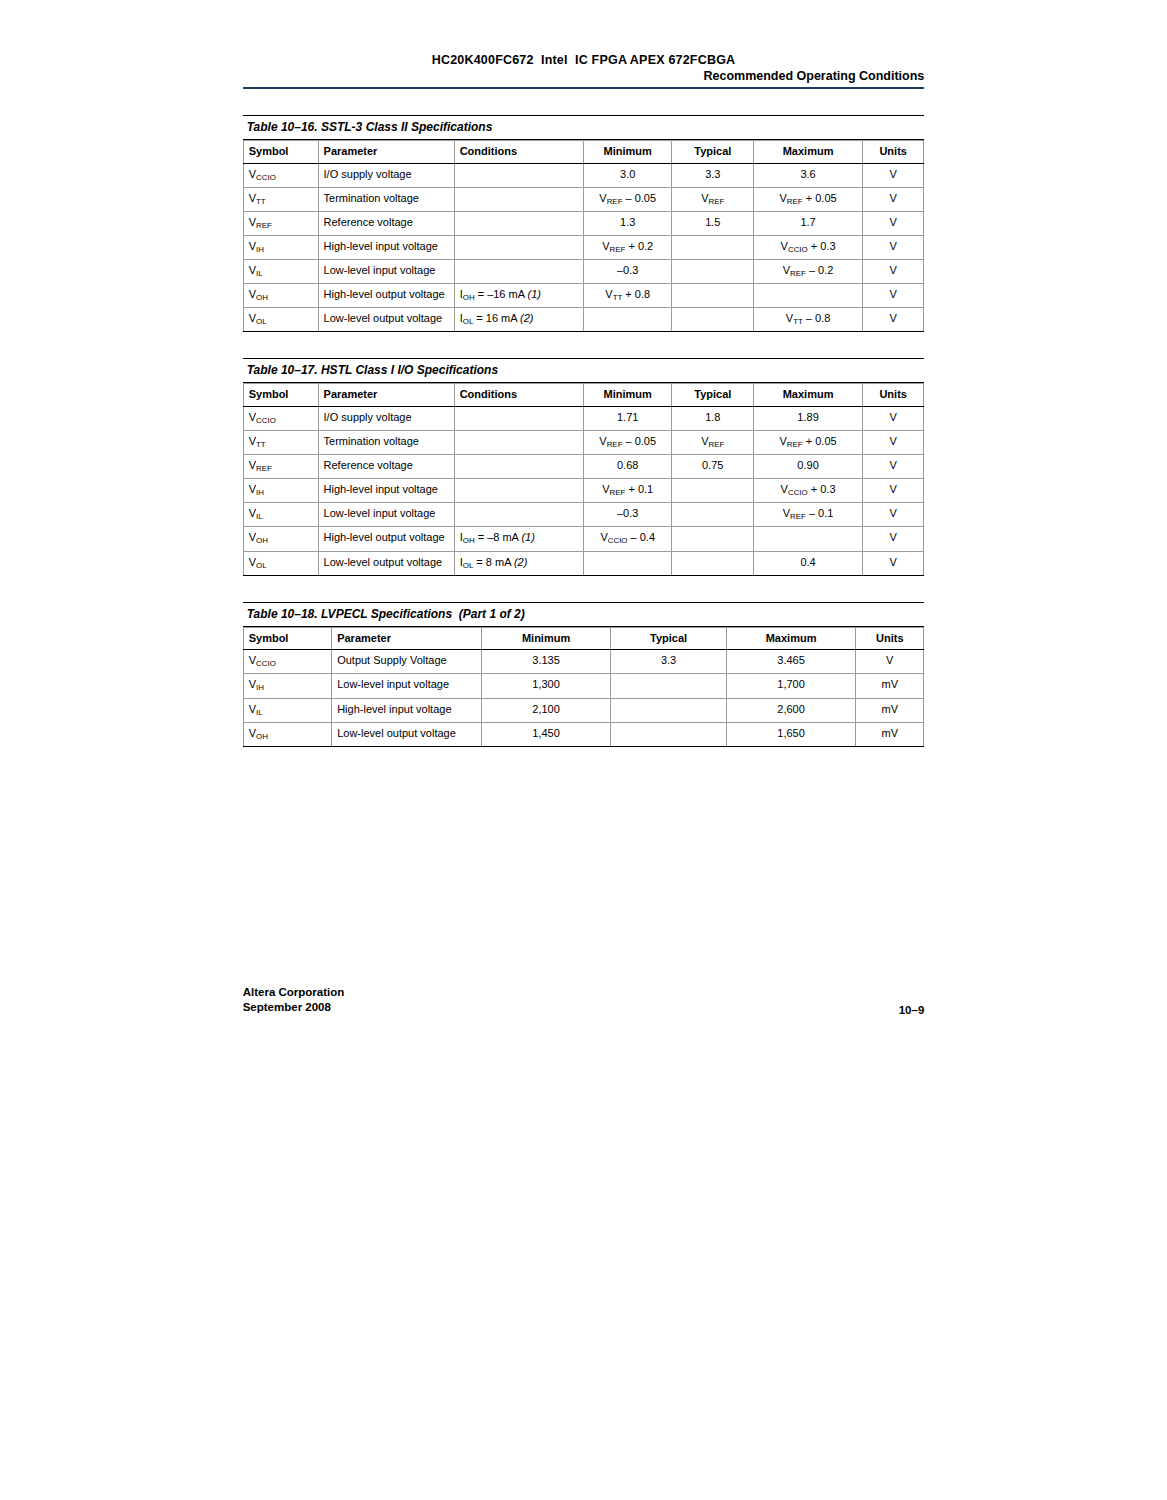HC20K400FC672 Intel IC FPGA APEX 672FCBGA
Recommended Operating Conditions
Table 10–16. SSTL-3 Class II Specifications
| Symbol | Parameter | Conditions | Minimum | Typical | Maximum | Units |
| --- | --- | --- | --- | --- | --- | --- |
| V CCIO | I/O supply voltage | | 3.0 | 3.3 | 3.6 | V |
| V TT | Termination voltage | | V REF – 0.05 | V REF | V REF + 0.05 | V |
| V REF | Reference voltage | | 1.3 | 1.5 | 1.7 | V |
| V IH | High-level input voltage | | V REF + 0.2 | | V CCIO + 0.3 | V |
| V IL | Low-level input voltage | | –0.3 | | V REF – 0.2 | V |
| V OH | High-level output voltage | I OH = –16 mA (1) | V TT + 0.8 | | | V |
| V OL | Low-level output voltage | I OL = 16 mA (2) | | | V TT – 0.8 | V |
Table 10–17. HSTL Class I I/O Specifications
| Symbol | Parameter | Conditions | Minimum | Typical | Maximum | Units |
| --- | --- | --- | --- | --- | --- | --- |
| V CCIO | I/O supply voltage | | 1.71 | 1.8 | 1.89 | V |
| V TT | Termination voltage | | V REF – 0.05 | V REF | V REF + 0.05 | V |
| V REF | Reference voltage | | 0.68 | 0.75 | 0.90 | V |
| V IH | High-level input voltage | | V REF + 0.1 | | V CCIO + 0.3 | V |
| V IL | Low-level input voltage | | –0.3 | | V REF – 0.1 | V |
| V OH | High-level output voltage | I OH = –8 mA (1) | V CCIO – 0.4 | | | V |
| V OL | Low-level output voltage | I OL = 8 mA (2) | | | 0.4 | V |
Table 10–18. LVPECL Specifications (Part 1 of 2)
| Symbol | Parameter | Minimum | Typical | Maximum | Units |
| --- | --- | --- | --- | --- | --- |
| V CCIO | Output Supply Voltage | 3.135 | 3.3 | 3.465 | V |
| V IH | Low-level input voltage | 1,300 | | 1,700 | mV |
| V IL | High-level input voltage | 2,100 | | 2,600 | mV |
| V OH | Low-level output voltage | 1,450 | | 1,650 | mV |
Altera Corporation
September 2008
10–9